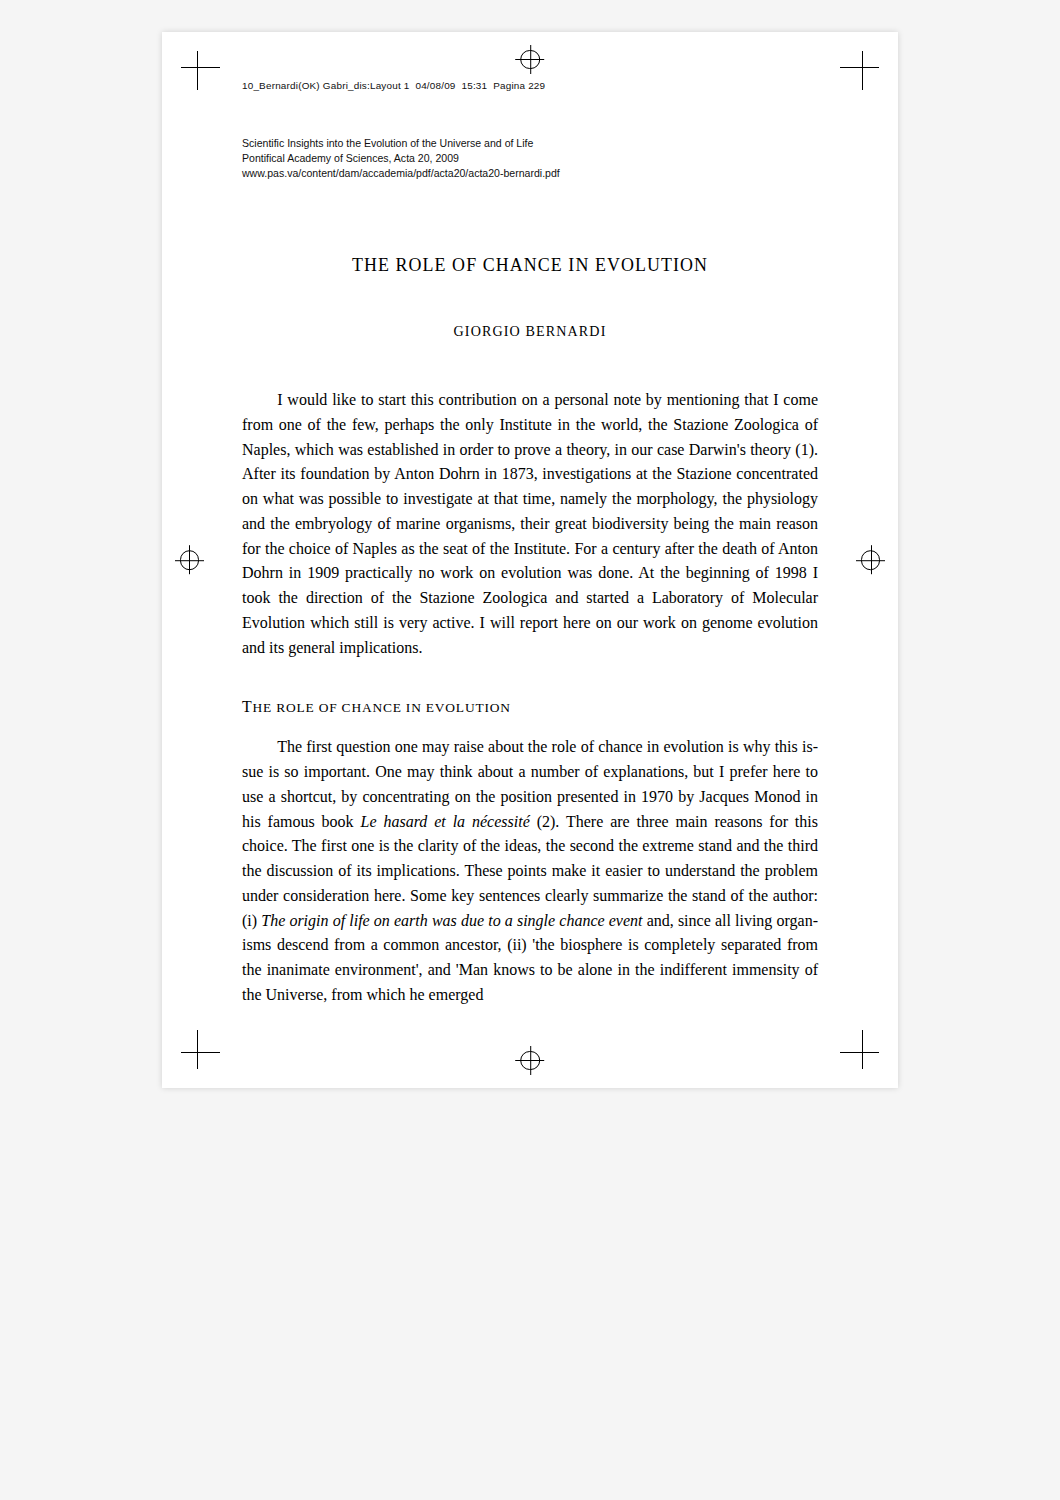10_Bernardi(OK) Gabri_dis:Layout 1 04/08/09 15:31 Pagina 229
Scientific Insights into the Evolution of the Universe and of Life
Pontifical Academy of Sciences, Acta 20, 2009
www.pas.va/content/dam/accademia/pdf/acta20/acta20-bernardi.pdf
THE ROLE OF CHANCE IN EVOLUTION
GIORGIO BERNARDI
I would like to start this contribution on a personal note by mentioning that I come from one of the few, perhaps the only Institute in the world, the Stazione Zoologica of Naples, which was established in order to prove a theory, in our case Darwin's theory (1). After its foundation by Anton Dohrn in 1873, investigations at the Stazione concentrated on what was possible to investigate at that time, namely the morphology, the physiology and the embryology of marine organisms, their great biodiversity being the main reason for the choice of Naples as the seat of the Institute. For a century after the death of Anton Dohrn in 1909 practically no work on evolution was done. At the beginning of 1998 I took the direction of the Stazione Zoologica and started a Laboratory of Molecular Evolution which still is very active. I will report here on our work on genome evolution and its general implications.
THE ROLE OF CHANCE IN EVOLUTION
The first question one may raise about the role of chance in evolution is why this issue is so important. One may think about a number of explanations, but I prefer here to use a shortcut, by concentrating on the position presented in 1970 by Jacques Monod in his famous book Le hasard et la nécessité (2). There are three main reasons for this choice. The first one is the clarity of the ideas, the second the extreme stand and the third the discussion of its implications. These points make it easier to understand the problem under consideration here. Some key sentences clearly summarize the stand of the author: (i) The origin of life on earth was due to a single chance event and, since all living organisms descend from a common ancestor, (ii) 'the biosphere is completely separated from the inanimate environment', and 'Man knows to be alone in the indifferent immensity of the Universe, from which he emerged